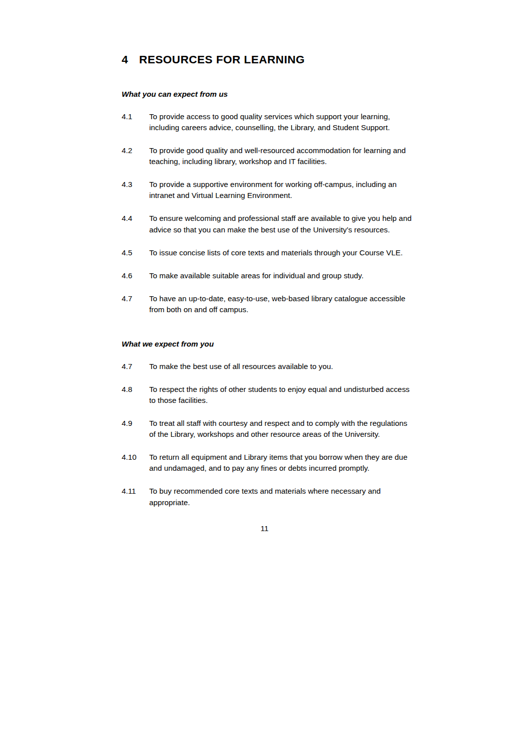4 RESOURCES FOR LEARNING
What you can expect from us
4.1
To provide access to good quality services which support your learning, including careers advice, counselling, the Library, and Student Support.
4.2
To provide good quality and well-resourced accommodation for learning and teaching, including library, workshop and IT facilities.
4.3
To provide a supportive environment for working off-campus, including an intranet and Virtual Learning Environment.
4.4
To ensure welcoming and professional staff are available to give you help and advice so that you can make the best use of the University’s resources.
4.5
To issue concise lists of core texts and materials through your Course VLE.
4.6
To make available suitable areas for individual and group study.
4.7
To have an up-to-date, easy-to-use, web-based library catalogue accessible from both on and off campus.
What we expect from you
4.7
To make the best use of all resources available to you.
4.8
To respect the rights of other students to enjoy equal and undisturbed access to those facilities.
4.9
To treat all staff with courtesy and respect and to comply with the regulations of the Library, workshops and other resource areas of the University.
4.10
To return all equipment and Library items that you borrow when they are due and undamaged, and to pay any fines or debts incurred promptly.
4.11
To buy recommended core texts and materials where necessary and appropriate.
11